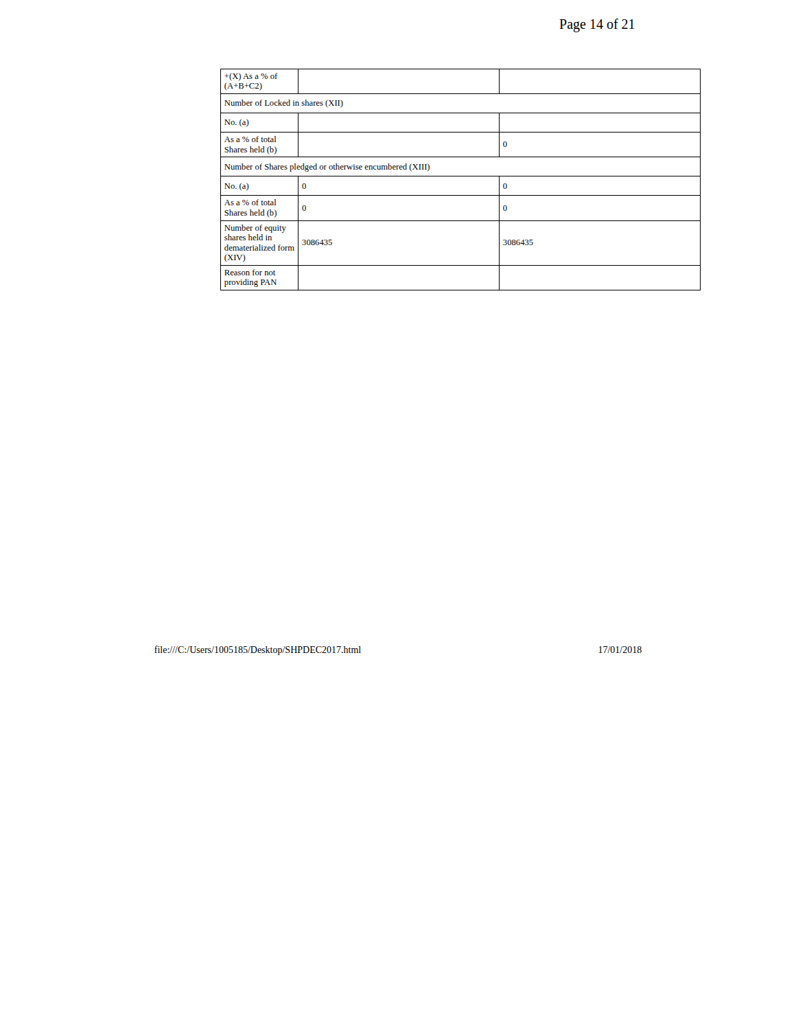Page 14 of 21
| +(X) As a % of (A+B+C2) | | |
| Number of Locked in shares (XII) |
| No. (a) | | |
| As a % of total Shares held (b) | | 0 |
| Number of Shares pledged or otherwise encumbered (XIII) |
| No. (a) | 0 | 0 |
| As a % of total Shares held (b) | 0 | 0 |
| Number of equity shares held in dematerialized form (XIV) | 3086435 | 3086435 |
| Reason for not providing PAN | | |
file:///C:/Users/1005185/Desktop/SHPDEC2017.html
17/01/2018